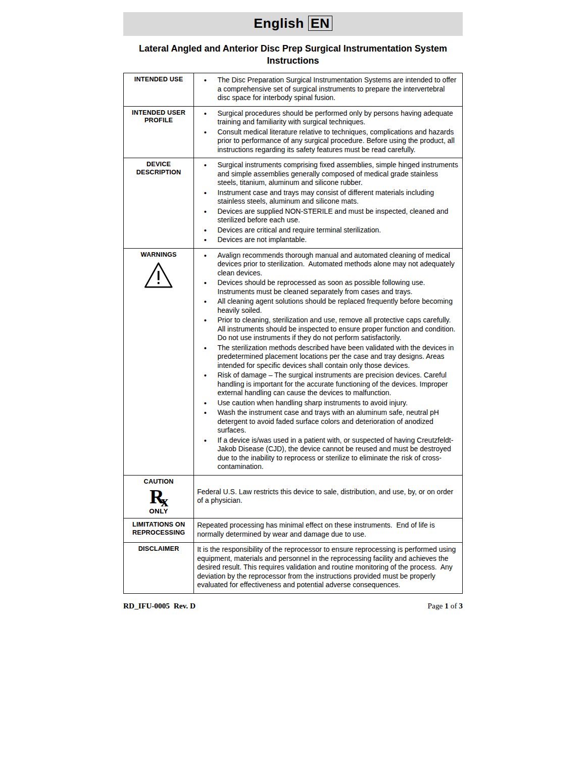English EN
Lateral Angled and Anterior Disc Prep Surgical Instrumentation System Instructions
| INTENDED USE | The Disc Preparation Surgical Instrumentation Systems are intended to offer a comprehensive set of surgical instruments to prepare the intervertebral disc space for interbody spinal fusion. |
| INTENDED USER PROFILE | Surgical procedures should be performed only by persons having adequate training and familiarity with surgical techniques. Consult medical literature relative to techniques, complications and hazards prior to performance of any surgical procedure. Before using the product, all instructions regarding its safety features must be read carefully. |
| DEVICE DESCRIPTION | Surgical instruments comprising fixed assemblies, simple hinged instruments and simple assemblies generally composed of medical grade stainless steels, titanium, aluminum and silicone rubber. Instrument case and trays may consist of different materials including stainless steels, aluminum and silicone mats. Devices are supplied NON-STERILE and must be inspected, cleaned and sterilized before each use. Devices are critical and require terminal sterilization. Devices are not implantable. |
| WARNINGS | Avalign recommends thorough manual and automated cleaning of medical devices prior to sterilization. Automated methods alone may not adequately clean devices. Devices should be reprocessed as soon as possible following use. Instruments must be cleaned separately from cases and trays. All cleaning agent solutions should be replaced frequently before becoming heavily soiled. Prior to cleaning, sterilization and use, remove all protective caps carefully. All instruments should be inspected to ensure proper function and condition. Do not use instruments if they do not perform satisfactorily. The sterilization methods described have been validated with the devices in predetermined placement locations per the case and tray designs. Areas intended for specific devices shall contain only those devices. Risk of damage – The surgical instruments are precision devices. Careful handling is important for the accurate functioning of the devices. Improper external handling can cause the devices to malfunction. Use caution when handling sharp instruments to avoid injury. Wash the instrument case and trays with an aluminum safe, neutral pH detergent to avoid faded surface colors and deterioration of anodized surfaces. If a device is/was used in a patient with, or suspected of having Creutzfeldt-Jakob Disease (CJD), the device cannot be reused and must be destroyed due to the inability to reprocess or sterilize to eliminate the risk of cross-contamination. |
| CAUTION R x ONLY | Federal U.S. Law restricts this device to sale, distribution, and use, by, or on order of a physician. |
| LIMITATIONS ON REPROCESSING | Repeated processing has minimal effect on these instruments. End of life is normally determined by wear and damage due to use. |
| DISCLAIMER | It is the responsibility of the reprocessor to ensure reprocessing is performed using equipment, materials and personnel in the reprocessing facility and achieves the desired result. This requires validation and routine monitoring of the process. Any deviation by the reprocessor from the instructions provided must be properly evaluated for effectiveness and potential adverse consequences. |
RD_IFU-0005 Rev. D Page 1 of 3